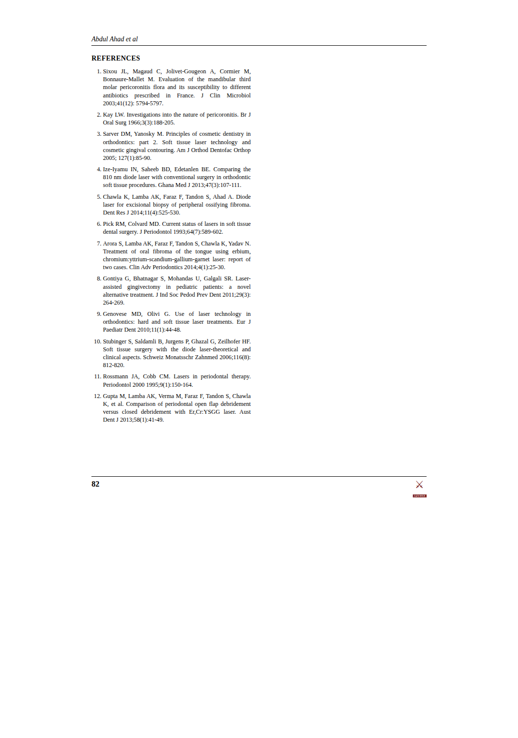Abdul Ahad et al
REFERENCES
Sixou JL, Magaud C, Jolivet-Gougeon A, Cormier M, Bonnaure-Mallet M. Evaluation of the mandibular third molar pericoronitis flora and its susceptibility to different antibiotics prescribed in France. J Clin Microbiol 2003;41(12): 5794-5797.
Kay LW. Investigations into the nature of pericoronitis. Br J Oral Surg 1966;3(3):188-205.
Sarver DM, Yanosky M. Principles of cosmetic dentistry in orthodontics: part 2. Soft tissue laser technology and cosmetic gingival contouring. Am J Orthod Dentofac Orthop 2005; 127(1):85-90.
Ize-Iyamu IN, Saheeb BD, Edetanlen BE. Comparing the 810 nm diode laser with conventional surgery in orthodontic soft tissue procedures. Ghana Med J 2013;47(3):107-111.
Chawla K, Lamba AK, Faraz F, Tandon S, Ahad A. Diode laser for excisional biopsy of peripheral ossifying fibroma. Dent Res J 2014;11(4):525-530.
Pick RM, Colvard MD. Current status of lasers in soft tissue dental surgery. J Periodontol 1993;64(7):589-602.
Arora S, Lamba AK, Faraz F, Tandon S, Chawla K, Yadav N. Treatment of oral fibroma of the tongue using erbium, chromium:yttrium-scandium-gallium-garnet laser: report of two cases. Clin Adv Periodontics 2014;4(1):25-30.
Gontiya G, Bhatnagar S, Mohandas U, Galgali SR. Laser-assisted gingivectomy in pediatric patients: a novel alternative treatment. J Ind Soc Pedod Prev Dent 2011;29(3): 264-269.
Genovese MD, Olivi G. Use of laser technology in orthodontics: hard and soft tissue laser treatments. Eur J Paediatr Dent 2010;11(1):44-48.
Stubinger S, Saldamli B, Jurgens P, Ghazal G, Zeilhofer HF. Soft tissue surgery with the diode laser-theoretical and clinical aspects. Schweiz Monatsschr Zahnmed 2006;116(8): 812-820.
Rossmann JA, Cobb CM. Lasers in periodontal therapy. Periodontol 2000 1995;9(1):150-164.
Gupta M, Lamba AK, Verma M, Faraz F, Tandon S, Chawla K, et al. Comparison of periodontal open flap debridement versus closed debridement with Er,Cr:YSGG laser. Aust Dent J 2013;58(1):41-49.
82 ⚔ JAYPEE